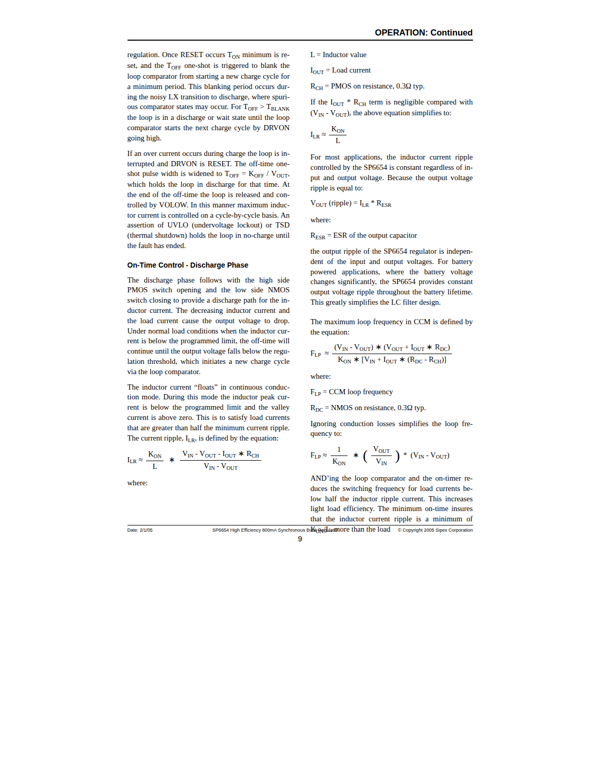OPERATION: Continued
regulation. Once RESET occurs TON minimum is reset, and the TOFF one-shot is triggered to blank the loop comparator from starting a new charge cycle for a minimum period. This blanking period occurs during the noisy LX transition to discharge, where spurious comparator states may occur. For TOFF > TBLANK the loop is in a discharge or wait state until the loop comparator starts the next charge cycle by DRVON going high.
If an over current occurs during charge the loop is interrupted and DRVON is RESET. The off-time one-shot pulse width is widened to TOFF = KOFF / VOUT, which holds the loop in discharge for that time. At the end of the off-time the loop is released and controlled by VOLOW. In this manner maximum inductor current is controlled on a cycle-by-cycle basis. An assertion of UVLO (undervoltage lockout) or TSD (thermal shutdown) holds the loop in no-charge until the fault has ended.
On-Time Control - Discharge Phase
The discharge phase follows with the high side PMOS switch opening and the low side NMOS switch closing to provide a discharge path for the inductor current. The decreasing inductor current and the load current cause the output voltage to drop. Under normal load conditions when the inductor current is below the programmed limit, the off-time will continue until the output voltage falls below the regulation threshold, which initiates a new charge cycle via the loop comparator.
The inductor current “floats” in continuous conduction mode. During this mode the inductor peak current is below the programmed limit and the valley current is above zero. This is to satisfy load currents that are greater than half the minimum current ripple. The current ripple, ILR, is defined by the equation:
ILR ≈ KON L ∗ VIN - VOUT - IOUT ∗ RCH VIN - VOUT
where:
L = Inductor value
IOUT = Load current
RCH = PMOS on resistance, 0.3Ω typ.
If the IOUT * RCH term is negligible compared with (VIN - VOUT), the above equation simplifies to:
ILR ≈ KON L
For most applications, the inductor current ripple controlled by the SP6654 is constant regardless of input and output voltage. Because the output voltage ripple is equal to:
VOUT (ripple) = ILR * RESR
where:
RESR = ESR of the output capacitor
the output ripple of the SP6654 regulator is independent of the input and output voltages. For battery powered applications, where the battery voltage changes significantly, the SP6654 provides constant output voltage ripple throughout the battery lifetime. This greatly simplifies the LC filter design.
The maximum loop frequency in CCM is defined by the equation:
FLP ≈ (VIN - VOUT) ∗ (VOUT + IOUT ∗ RDC) KON ∗ [VIN + IOUT ∗ (RDC - RCH)]
where:
FLP = CCM loop frequency
RDC = NMOS on resistance, 0.3Ω typ.
Ignoring conduction losses simplifies the loop frequency to:
FLP ≈ 1 KON ∗ ( VOUT VIN ) * (VIN - VOUT)
AND’ing the loop comparator and the on-timer reduces the switching frequency for load currents below half the inductor ripple current. This increases light load efficiency. The minimum on-time insures that the inductor current ripple is a minimum of KON/L, more than the load
Date: 2/1/05
SP6654 High Efficiency 800mA Synchronous Buck Regulator
© Copyright 2005 Sipex Corporation
9